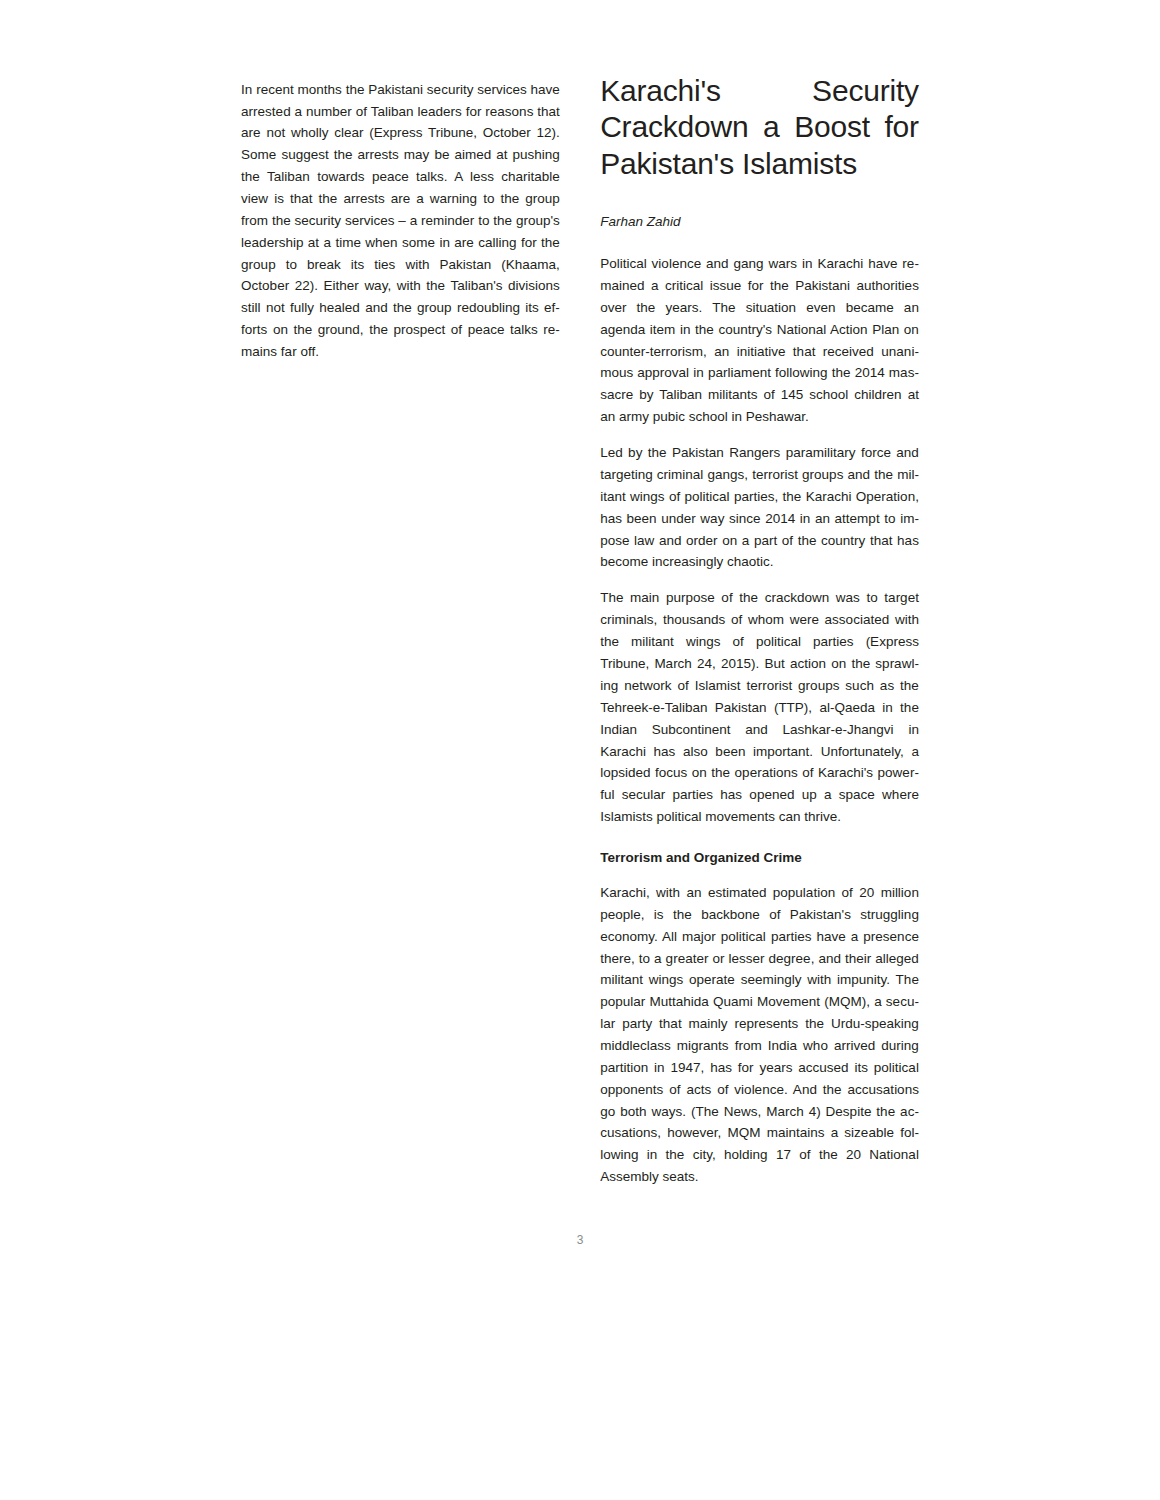In recent months the Pakistani security services have arrested a number of Taliban leaders for reasons that are not wholly clear (Express Tribune, October 12). Some suggest the arrests may be aimed at pushing the Taliban towards peace talks. A less charitable view is that the arrests are a warning to the group from the security services – a reminder to the group's leadership at a time when some in are calling for the group to break its ties with Pakistan (Khaama, October 22). Either way, with the Taliban's divisions still not fully healed and the group redoubling its efforts on the ground, the prospect of peace talks remains far off.
Karachi's Security Crackdown a Boost for Pakistan's Islamists
Farhan Zahid
Political violence and gang wars in Karachi have remained a critical issue for the Pakistani authorities over the years. The situation even became an agenda item in the country's National Action Plan on counter-terrorism, an initiative that received unanimous approval in parliament following the 2014 massacre by Taliban militants of 145 school children at an army pubic school in Peshawar.
Led by the Pakistan Rangers paramilitary force and targeting criminal gangs, terrorist groups and the militant wings of political parties, the Karachi Operation, has been under way since 2014 in an attempt to impose law and order on a part of the country that has become increasingly chaotic.
The main purpose of the crackdown was to target criminals, thousands of whom were associated with the militant wings of political parties (Express Tribune, March 24, 2015). But action on the sprawling network of Islamist terrorist groups such as the Tehreek-e-Taliban Pakistan (TTP), al-Qaeda in the Indian Subcontinent and Lashkar-e-Jhangvi in Karachi has also been important. Unfortunately, a lopsided focus on the operations of Karachi's powerful secular parties has opened up a space where Islamists political movements can thrive.
Terrorism and Organized Crime
Karachi, with an estimated population of 20 million people, is the backbone of Pakistan's struggling economy. All major political parties have a presence there, to a greater or lesser degree, and their alleged militant wings operate seemingly with impunity. The popular Muttahida Quami Movement (MQM), a secular party that mainly represents the Urdu-speaking middleclass migrants from India who arrived during partition in 1947, has for years accused its political opponents of acts of violence. And the accusations go both ways. (The News, March 4) Despite the accusations, however, MQM maintains a sizeable following in the city, holding 17 of the 20 National Assembly seats.
3